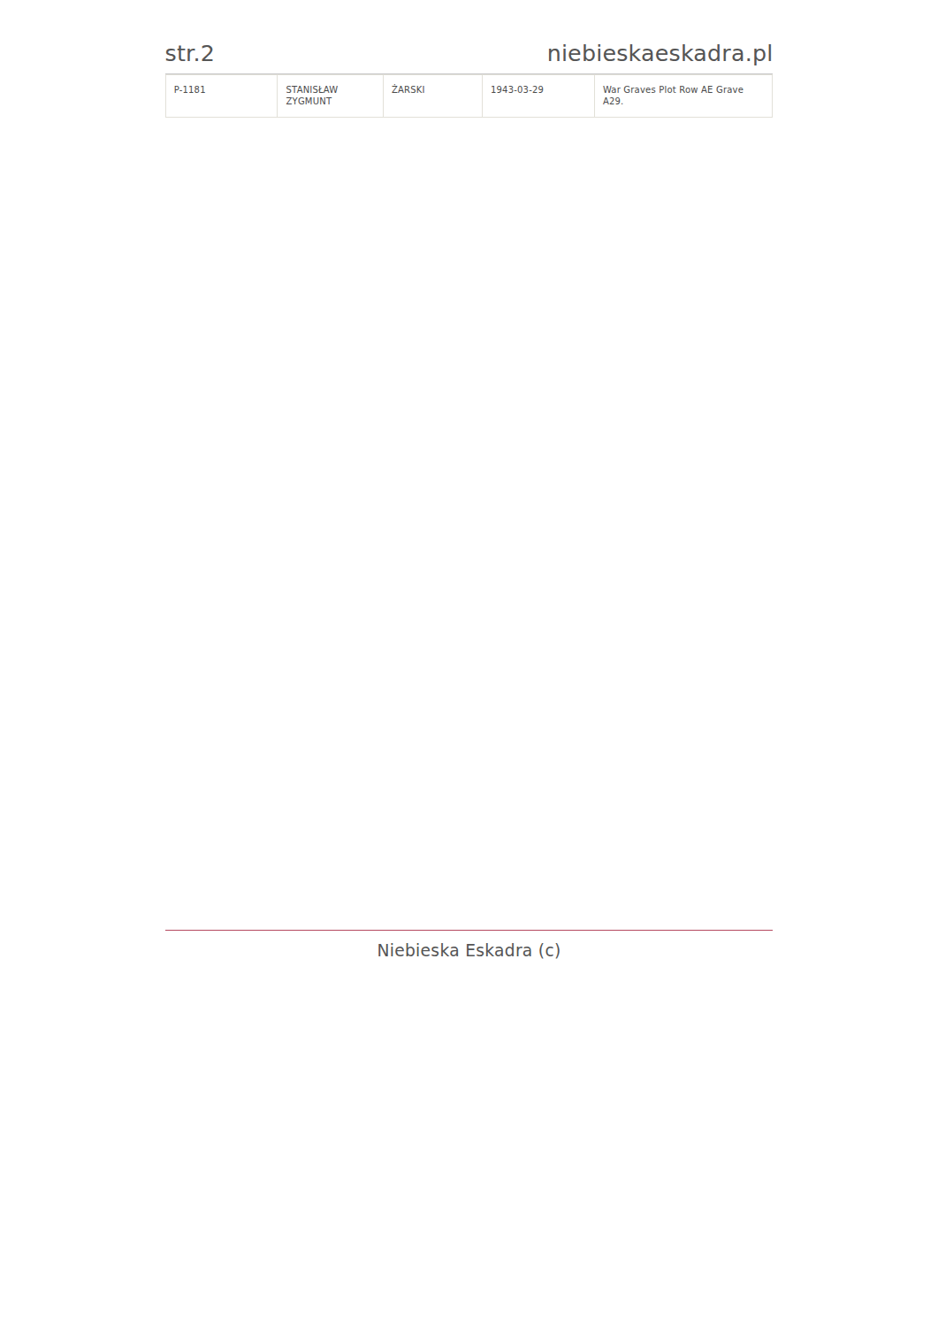str.2
niebieskaeskadra.pl
| P-1181 | STANISŁAW ZYGMUNT | ŻARSKI | 1943-03-29 | War Graves Plot Row AE Grave A29. |
Niebieska Eskadra (c)